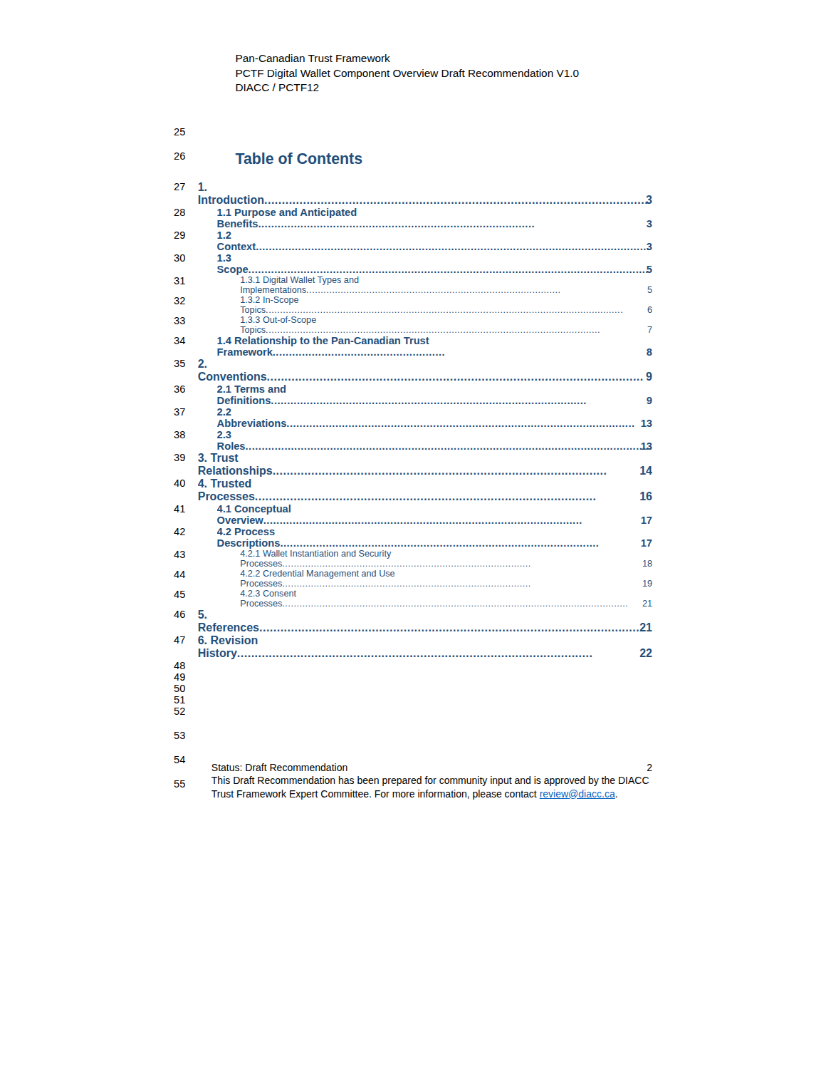| | Pan-Canadian Trust Framework PCTF Digital Wallet Component Overview Draft Recommendation V1.0 DIACC / PCTF12 |
| 25 | |
| 26 | Table of Contents |
| 27 | 1. Introduction 3 ............................................................................................................. |
| 28 | 1.1 Purpose and Anticipated Benefits 3 ..................................................................................... |
| 29 | 1.2 Context 3 ......................................................................................................................... |
| 30 | 1.3 Scope 5 ........................................................................................................................... |
| 31 | 1.3.1 Digital Wallet Types and Implementations 5 ......................................................................................... |
| 32 | 1.3.2 In-Scope Topics 6 ............................................................................................................................. |
| 33 | 1.3.3 Out-of-Scope Topics 7 ..................................................................................................................... |
| 34 | 1.4 Relationship to the Pan-Canadian Trust Framework 8 ..................................................... |
| 35 | 2. Conventions 9 ........................................................................................................... |
| 36 | 2.1 Terms and Definitions 9 ................................................................................................. |
| 37 | 2.2 Abbreviations 13 ........................................................................................................... |
| 38 | 2.3 Roles 13 ............................................................................................................................. |
| 39 | 3. Trust Relationships 14 ............................................................................................... |
| 40 | 4. Trusted Processes 16 ................................................................................................. |
| 41 | 4.1 Conceptual Overview 17 .................................................................................................. |
| 42 | 4.2 Process Descriptions 17 .................................................................................................. |
| 43 | 4.2.1 Wallet Instantiation and Security Processes 18 ....................................................................................... |
| 44 | 4.2.2 Credential Management and Use Processes 19 ....................................................................................... |
| 45 | 4.2.3 Consent Processes 21 ......................................................................................................................... |
| 46 | 5. References 21 ............................................................................................................. |
| 47 | 6. Revision History 22 ..................................................................................................... |
| 48 | |
| 49 | |
| 50 | |
| 51 | |
| 52 | |
| 53 | |
| 54 | |
| 55 | |
Status: Draft Recommendation 2
This Draft Recommendation has been prepared for community input and is approved by the DIACC Trust Framework Expert Committee. For more information, please contact review@diacc.ca.